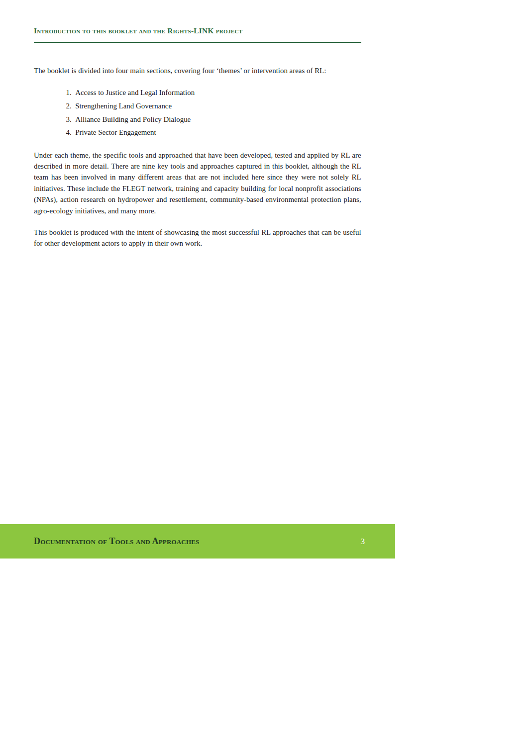Introduction to this booklet and the Rights-LINK project
The booklet is divided into four main sections, covering four ‘themes’ or intervention areas of RL:
Access to Justice and Legal Information
Strengthening Land Governance
Alliance Building and Policy Dialogue
Private Sector Engagement
Under each theme, the specific tools and approached that have been developed, tested and applied by RL are described in more detail. There are nine key tools and approaches captured in this booklet, although the RL team has been involved in many different areas that are not included here since they were not solely RL initiatives. These include the FLEGT network, training and capacity building for local nonprofit associations (NPAs), action research on hydropower and resettlement, community-based environmental protection plans, agro-ecology initiatives, and many more.
This booklet is produced with the intent of showcasing the most successful RL approaches that can be useful for other development actors to apply in their own work.
Documentation of Tools and Approaches 3